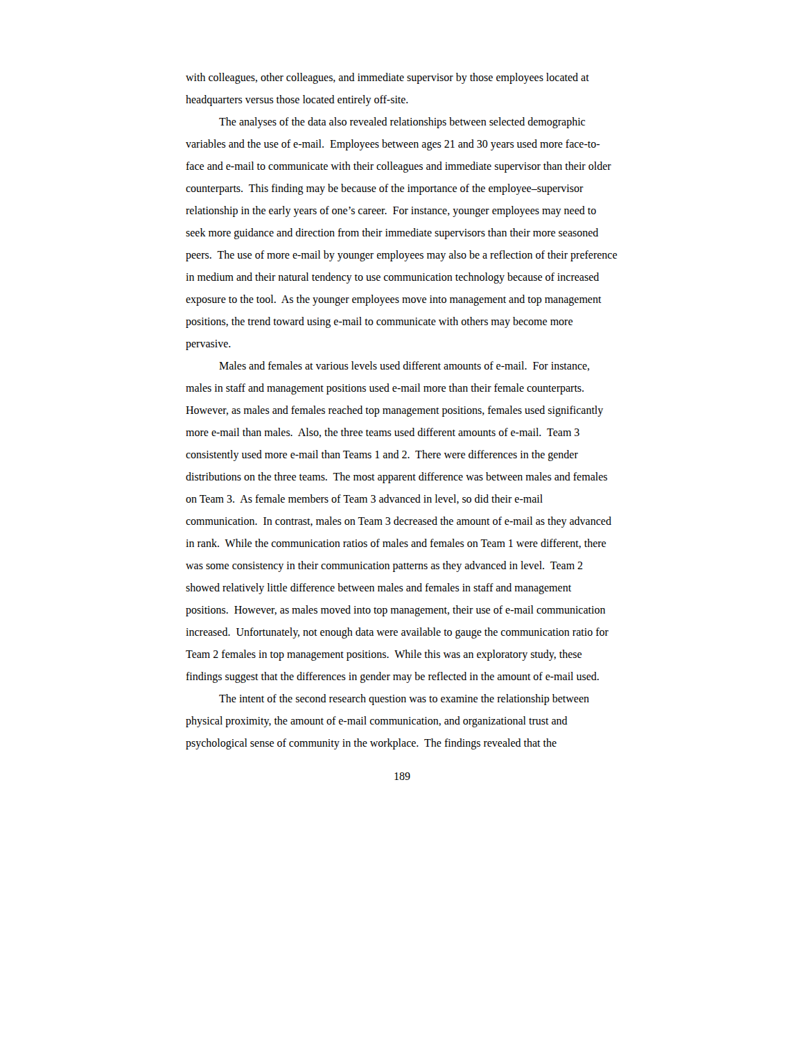with colleagues, other colleagues, and immediate supervisor by those employees located at headquarters versus those located entirely off-site.
The analyses of the data also revealed relationships between selected demographic variables and the use of e-mail. Employees between ages 21 and 30 years used more face-to-face and e-mail to communicate with their colleagues and immediate supervisor than their older counterparts. This finding may be because of the importance of the employee–supervisor relationship in the early years of one’s career. For instance, younger employees may need to seek more guidance and direction from their immediate supervisors than their more seasoned peers. The use of more e-mail by younger employees may also be a reflection of their preference in medium and their natural tendency to use communication technology because of increased exposure to the tool. As the younger employees move into management and top management positions, the trend toward using e-mail to communicate with others may become more pervasive.
Males and females at various levels used different amounts of e-mail. For instance, males in staff and management positions used e-mail more than their female counterparts. However, as males and females reached top management positions, females used significantly more e-mail than males. Also, the three teams used different amounts of e-mail. Team 3 consistently used more e-mail than Teams 1 and 2. There were differences in the gender distributions on the three teams. The most apparent difference was between males and females on Team 3. As female members of Team 3 advanced in level, so did their e-mail communication. In contrast, males on Team 3 decreased the amount of e-mail as they advanced in rank. While the communication ratios of males and females on Team 1 were different, there was some consistency in their communication patterns as they advanced in level. Team 2 showed relatively little difference between males and females in staff and management positions. However, as males moved into top management, their use of e-mail communication increased. Unfortunately, not enough data were available to gauge the communication ratio for Team 2 females in top management positions. While this was an exploratory study, these findings suggest that the differences in gender may be reflected in the amount of e-mail used.
The intent of the second research question was to examine the relationship between physical proximity, the amount of e-mail communication, and organizational trust and psychological sense of community in the workplace. The findings revealed that the
189